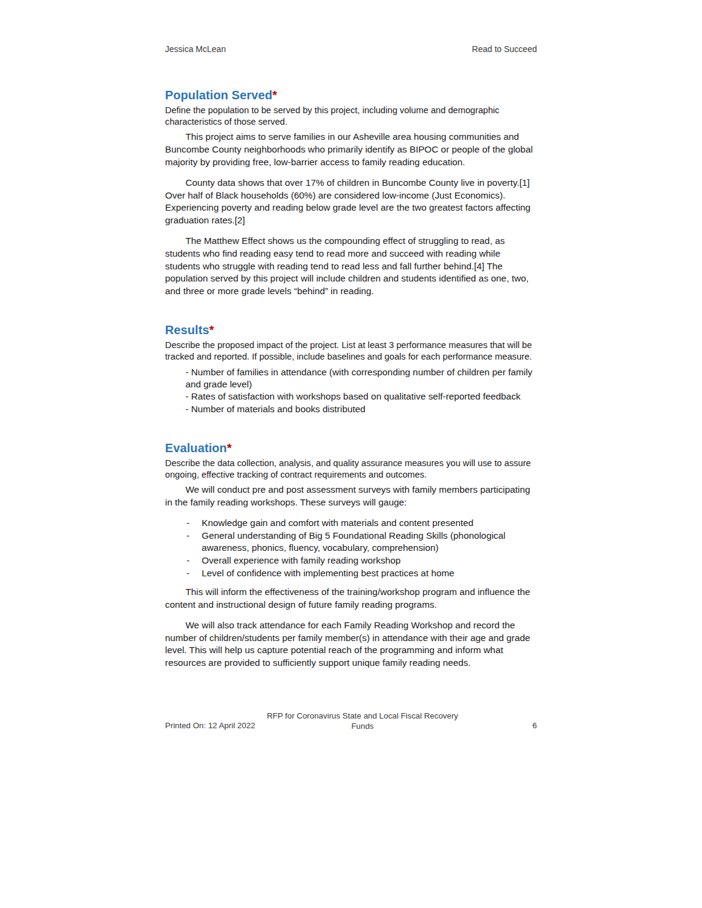Jessica McLean Read to Succeed
Population Served*
Define the population to be served by this project, including volume and demographic characteristics of those served.
This project aims to serve families in our Asheville area housing communities and Buncombe County neighborhoods who primarily identify as BIPOC or people of the global majority by providing free, low-barrier access to family reading education.
County data shows that over 17% of children in Buncombe County live in poverty.[1] Over half of Black households (60%) are considered low-income (Just Economics). Experiencing poverty and reading below grade level are the two greatest factors affecting graduation rates.[2]
The Matthew Effect shows us the compounding effect of struggling to read, as students who find reading easy tend to read more and succeed with reading while students who struggle with reading tend to read less and fall further behind.[4] The population served by this project will include children and students identified as one, two, and three or more grade levels “behind” in reading.
Results*
Describe the proposed impact of the project. List at least 3 performance measures that will be tracked and reported. If possible, include baselines and goals for each performance measure.
Number of families in attendance (with corresponding number of children per family and grade level)
Rates of satisfaction with workshops based on qualitative self-reported feedback
Number of materials and books distributed
Evaluation*
Describe the data collection, analysis, and quality assurance measures you will use to assure ongoing, effective tracking of contract requirements and outcomes.
We will conduct pre and post assessment surveys with family members participating in the family reading workshops. These surveys will gauge:
Knowledge gain and comfort with materials and content presented
General understanding of Big 5 Foundational Reading Skills (phonological awareness, phonics, fluency, vocabulary, comprehension)
Overall experience with family reading workshop
Level of confidence with implementing best practices at home
This will inform the effectiveness of the training/workshop program and influence the content and instructional design of future family reading programs.
We will also track attendance for each Family Reading Workshop and record the number of children/students per family member(s) in attendance with their age and grade level. This will help us capture potential reach of the programming and inform what resources are provided to sufficiently support unique family reading needs.
Printed On: 12 April 2022
RFP for Coronavirus State and Local Fiscal Recovery
Funds
6